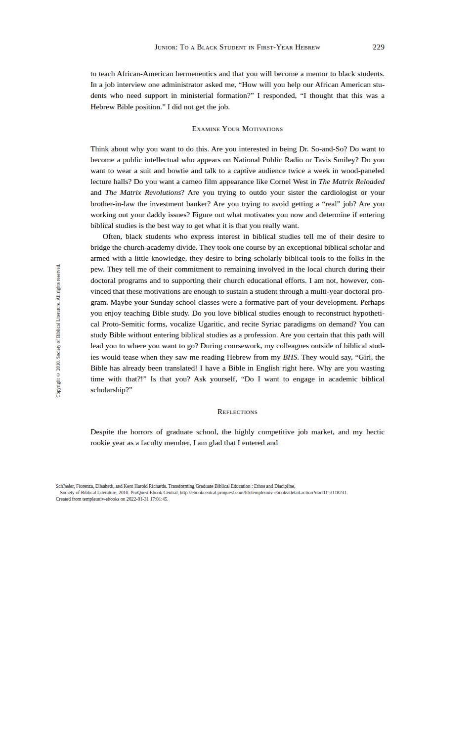Junior: To a Black Student in First-Year Hebrew 229
to teach African-American hermeneutics and that you will become a mentor to black students. In a job interview one administrator asked me, “How will you help our African American students who need support in ministerial formation?” I responded, “I thought that this was a Hebrew Bible position.” I did not get the job.
Examine Your Motivations
Think about why you want to do this. Are you interested in being Dr. So-and-So? Do want to become a public intellectual who appears on National Public Radio or Tavis Smiley? Do you want to wear a suit and bowtie and talk to a captive audience twice a week in wood-paneled lecture halls? Do you want a cameo film appearance like Cornel West in The Matrix Reloaded and The Matrix Revolutions? Are you trying to outdo your sister the cardiologist or your brother-in-law the investment banker? Are you trying to avoid getting a “real” job? Are you working out your daddy issues? Figure out what motivates you now and determine if entering biblical studies is the best way to get what it is that you really want.
Often, black students who express interest in biblical studies tell me of their desire to bridge the church-academy divide. They took one course by an exceptional biblical scholar and armed with a little knowledge, they desire to bring scholarly biblical tools to the folks in the pew. They tell me of their commitment to remaining involved in the local church during their doctoral programs and to supporting their church educational efforts. I am not, however, convinced that these motivations are enough to sustain a student through a multi-year doctoral program. Maybe your Sunday school classes were a formative part of your development. Perhaps you enjoy teaching Bible study. Do you love biblical studies enough to reconstruct hypothetical Proto-Semitic forms, vocalize Ugaritic, and recite Syriac paradigms on demand? You can study Bible without entering biblical studies as a profession. Are you certain that this path will lead you to where you want to go? During coursework, my colleagues outside of biblical studies would tease when they saw me reading Hebrew from my BHS. They would say, “Girl, the Bible has already been translated! I have a Bible in English right here. Why are you wasting time with that?!” Is that you? Ask yourself, “Do I want to engage in academic biblical scholarship?”
Reflections
Despite the horrors of graduate school, the highly competitive job market, and my hectic rookie year as a faculty member, I am glad that I entered and
Copyright © 2010. Society of Biblical Literature. All rights reserved.
Sch?ssler, Fiorenza, Elisabeth, and Kent Harold Richards. Transforming Graduate Biblical Education : Ethos and Discipline, Society of Biblical Literature, 2010. ProQuest Ebook Central, http://ebookcentral.proquest.com/lib/templeuniv-ebooks/detail.action?docID=3118231. Created from templeuniv-ebooks on 2022-01-31 17:01:45.